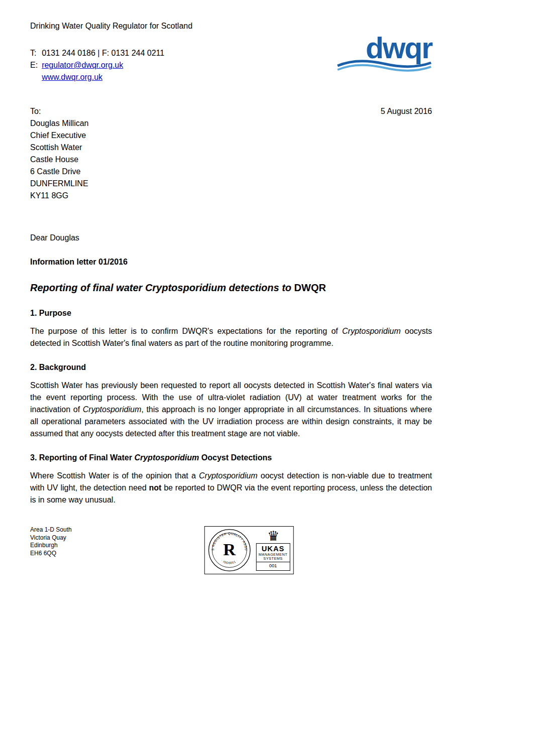Drinking Water Quality Regulator for Scotland
| T: | 0131 244 0186 / F: 0131 244 0211 |
| E: | regulator@dwqr.org.uk |
| | www.dwqr.org.uk |
dwqr
To:
Douglas Millican
Chief Executive
Scottish Water
Castle House
6 Castle Drive
DUNFERMLINE
KY11 8GG
5 August 2016
Dear Douglas
Information letter 01/2016
Reporting of final water Cryptosporidium detections to DWQR
1. Purpose
The purpose of this letter is to confirm DWQR's expectations for the reporting of Cryptosporidium oocysts detected in Scottish Water's final waters as part of the routine monitoring programme.
2. Background
Scottish Water has previously been requested to report all oocysts detected in Scottish Water's final waters via the event reporting process. With the use of ultra-violet radiation (UV) at water treatment works for the inactivation of Cryptosporidium, this approach is no longer appropriate in all circumstances. In situations where all operational parameters associated with the UV irradiation process are within design constraints, it may be assumed that any oocysts detected after this treatment stage are not viable.
3. Reporting of Final Water Cryptosporidium Oocyst Detections
Where Scottish Water is of the opinion that a Cryptosporidium oocyst detection is non-viable due to treatment with UV light, the detection need not be reported to DWQR via the event reporting process, unless the detection is in some way unusual.
Area 1-D South
Victoria Quay
Edinburgh
EH6 6QQ
LLOYD'S REGISTER QUALITY ASSURANCE · ISO9001 · R
♛
UKAS
MANAGEMENT
SYSTEMS
001